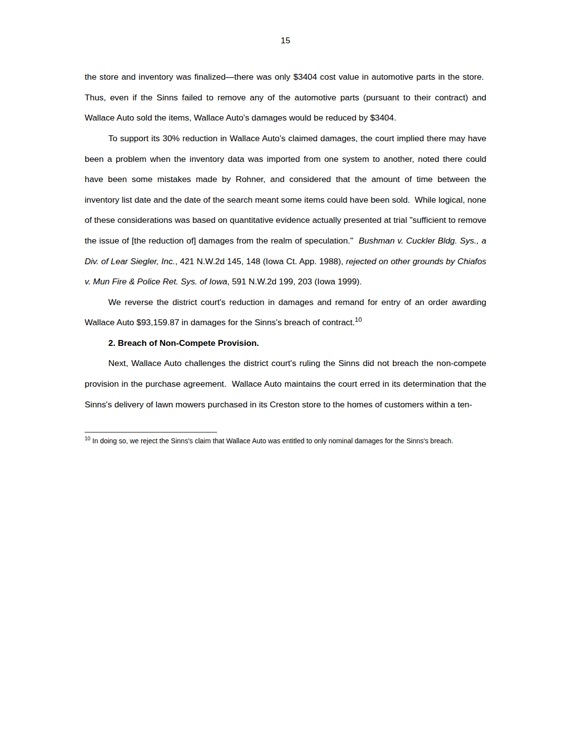15
the store and inventory was finalized—there was only $3404 cost value in automotive parts in the store. Thus, even if the Sinns failed to remove any of the automotive parts (pursuant to their contract) and Wallace Auto sold the items, Wallace Auto's damages would be reduced by $3404.
To support its 30% reduction in Wallace Auto's claimed damages, the court implied there may have been a problem when the inventory data was imported from one system to another, noted there could have been some mistakes made by Rohner, and considered that the amount of time between the inventory list date and the date of the search meant some items could have been sold. While logical, none of these considerations was based on quantitative evidence actually presented at trial "sufficient to remove the issue of [the reduction of] damages from the realm of speculation." Bushman v. Cuckler Bldg. Sys., a Div. of Lear Siegler, Inc., 421 N.W.2d 145, 148 (Iowa Ct. App. 1988), rejected on other grounds by Chiafos v. Mun Fire & Police Ret. Sys. of Iowa, 591 N.W.2d 199, 203 (Iowa 1999).
We reverse the district court's reduction in damages and remand for entry of an order awarding Wallace Auto $93,159.87 in damages for the Sinns's breach of contract.10
2. Breach of Non-Compete Provision.
Next, Wallace Auto challenges the district court's ruling the Sinns did not breach the non-compete provision in the purchase agreement. Wallace Auto maintains the court erred in its determination that the Sinns's delivery of lawn mowers purchased in its Creston store to the homes of customers within a ten-
10 In doing so, we reject the Sinns's claim that Wallace Auto was entitled to only nominal damages for the Sinns's breach.